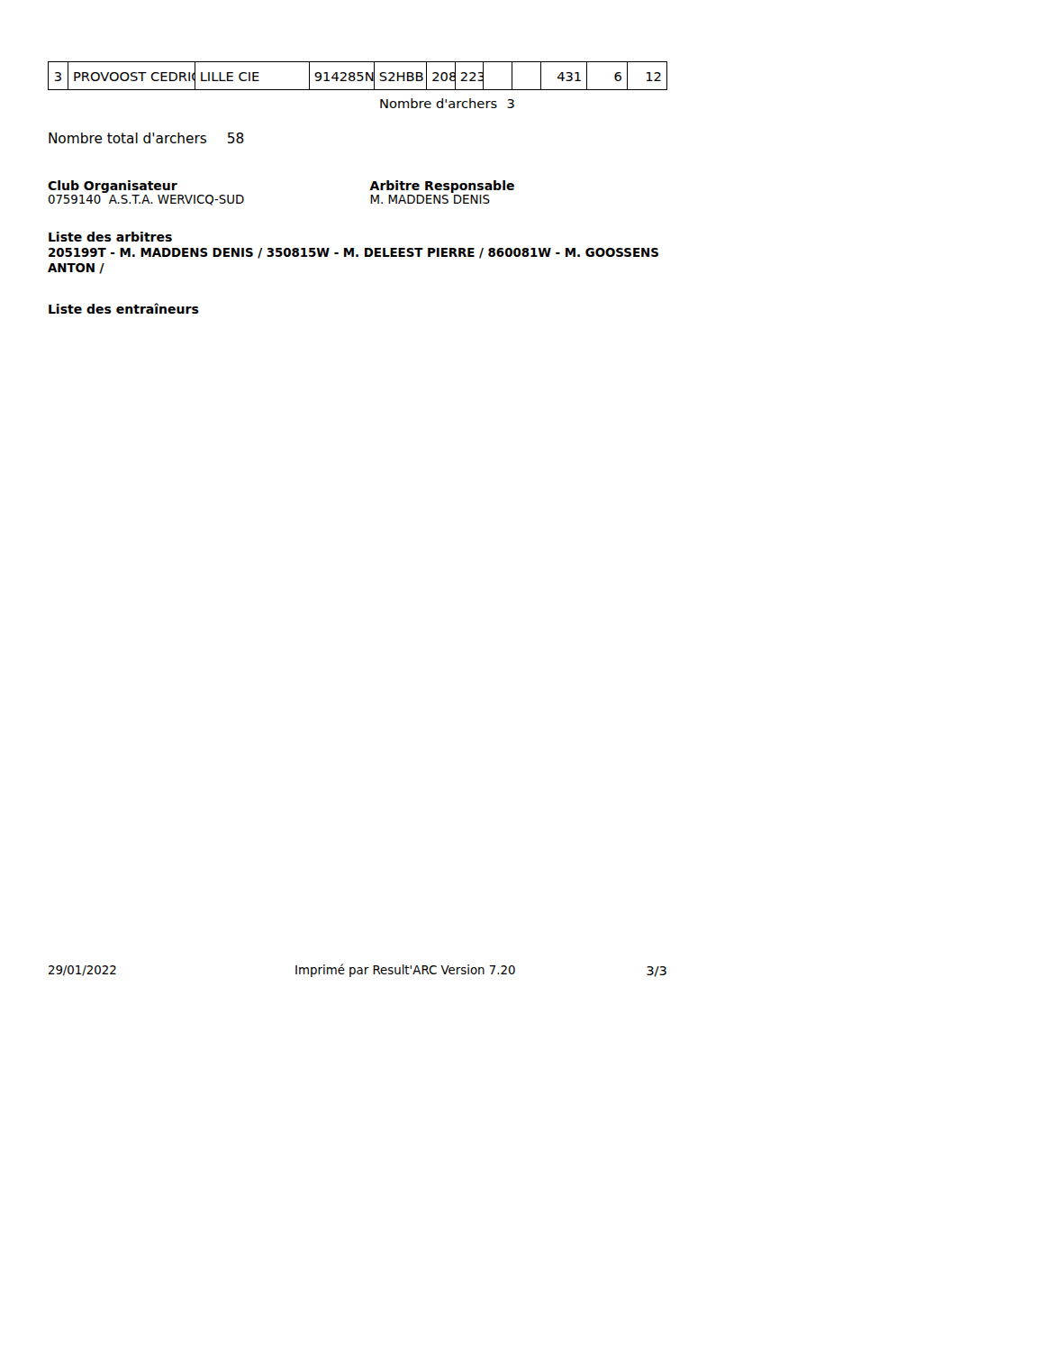| 3 | PROVOOST CEDRIC | LILLE CIE | 914285N | S2HBB | 208 | 223 | | | 431 | 6 | 12 |
Nombre d'archers3
Nombre total d'archers58
| Club Organisateur | Arbitre Responsable |
| 0759140 A.S.T.A. WERVICQ-SUD | M. MADDENS DENIS |
Liste des arbitres 205199T - M. MADDENS DENIS / 350815W - M. DELEEST PIERRE / 860081W - M. GOOSSENS ANTON /
Liste des entraîneurs
| 29/01/2022 | Imprimé par Result'ARC Version 7.20 | 3/3 |